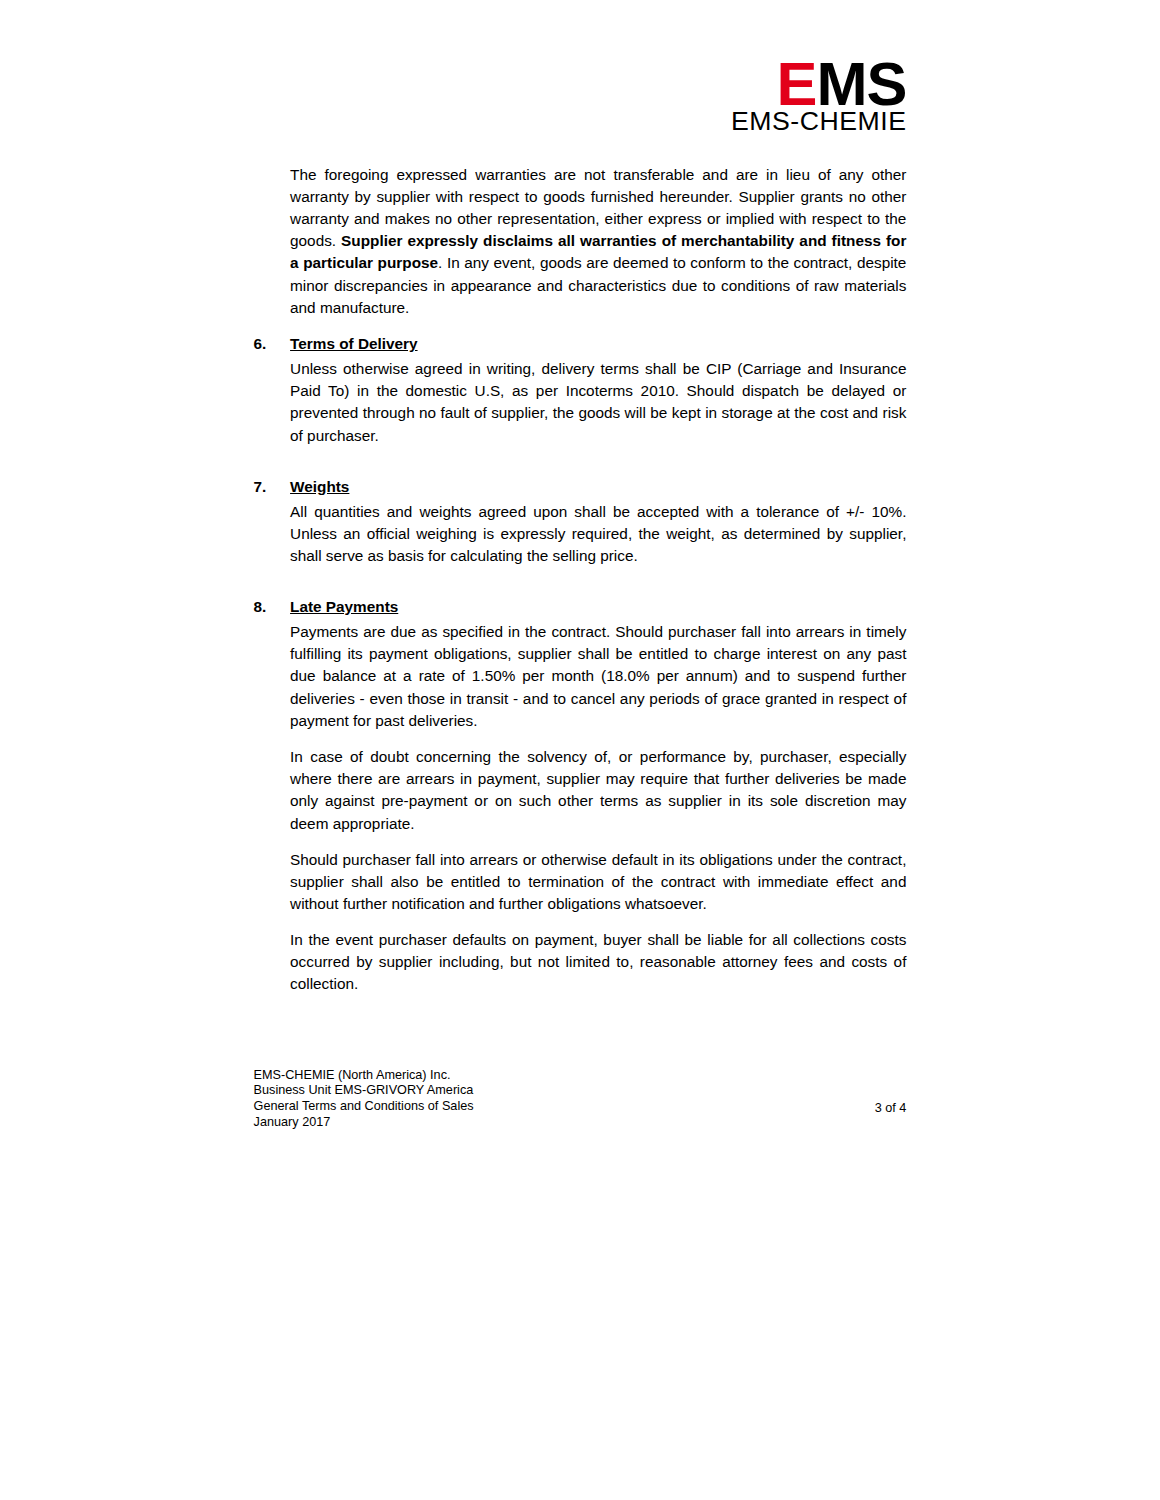EMS EMS-CHEMIE
The foregoing expressed warranties are not transferable and are in lieu of any other warranty by supplier with respect to goods furnished hereunder. Supplier grants no other warranty and makes no other representation, either express or implied with respect to the goods. Supplier expressly disclaims all warranties of merchantability and fitness for a particular purpose. In any event, goods are deemed to conform to the contract, despite minor discrepancies in appearance and characteristics due to conditions of raw materials and manufacture.
6. Terms of Delivery
Unless otherwise agreed in writing, delivery terms shall be CIP (Carriage and Insurance Paid To) in the domestic U.S, as per Incoterms 2010. Should dispatch be delayed or prevented through no fault of supplier, the goods will be kept in storage at the cost and risk of purchaser.
7. Weights
All quantities and weights agreed upon shall be accepted with a tolerance of +/- 10%. Unless an official weighing is expressly required, the weight, as determined by supplier, shall serve as basis for calculating the selling price.
8. Late Payments
Payments are due as specified in the contract. Should purchaser fall into arrears in timely fulfilling its payment obligations, supplier shall be entitled to charge interest on any past due balance at a rate of 1.50% per month (18.0% per annum) and to suspend further deliveries - even those in transit - and to cancel any periods of grace granted in respect of payment for past deliveries.
In case of doubt concerning the solvency of, or performance by, purchaser, especially where there are arrears in payment, supplier may require that further deliveries be made only against pre-payment or on such other terms as supplier in its sole discretion may deem appropriate.
Should purchaser fall into arrears or otherwise default in its obligations under the contract, supplier shall also be entitled to termination of the contract with immediate effect and without further notification and further obligations whatsoever.
In the event purchaser defaults on payment, buyer shall be liable for all collections costs occurred by supplier including, but not limited to, reasonable attorney fees and costs of collection.
EMS-CHEMIE (North America) Inc. Business Unit EMS-GRIVORY America General Terms and Conditions of Sales January 2017
3 of 4